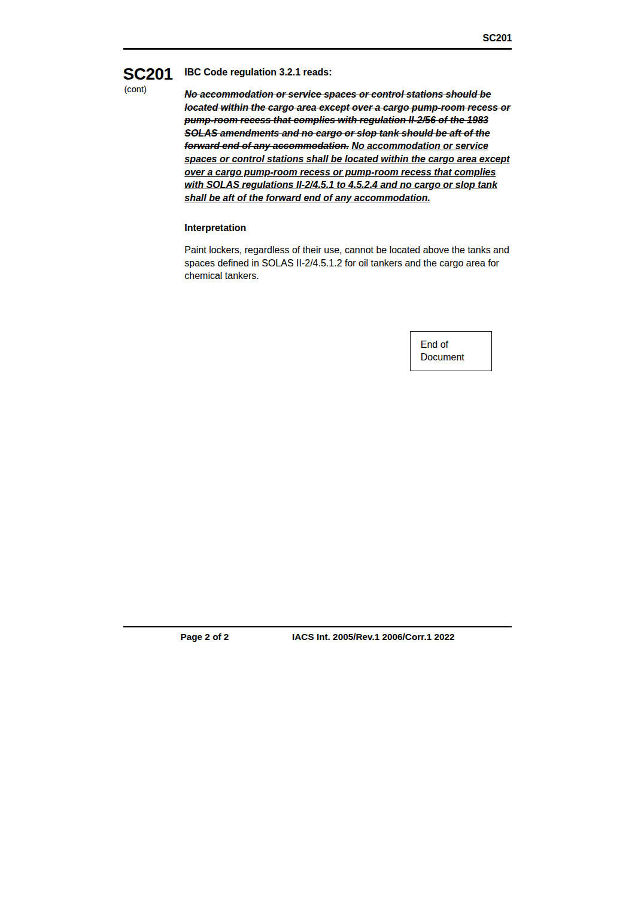SC201
SC201
(cont)
IBC Code regulation 3.2.1 reads:
No accommodation or service spaces or control stations should be located within the cargo area except over a cargo pump-room recess or pump-room recess that complies with regulation II-2/56 of the 1983 SOLAS amendments and no cargo or slop tank should be aft of the forward end of any accommodation. No accommodation or service spaces or control stations shall be located within the cargo area except over a cargo pump-room recess or pump-room recess that complies with SOLAS regulations II-2/4.5.1 to 4.5.2.4 and no cargo or slop tank shall be aft of the forward end of any accommodation.
Interpretation
Paint lockers, regardless of their use, cannot be located above the tanks and spaces defined in SOLAS II-2/4.5.1.2 for oil tankers and the cargo area for chemical tankers.
End of
Document
Page 2 of 2 IACS Int. 2005/Rev.1 2006/Corr.1 2022